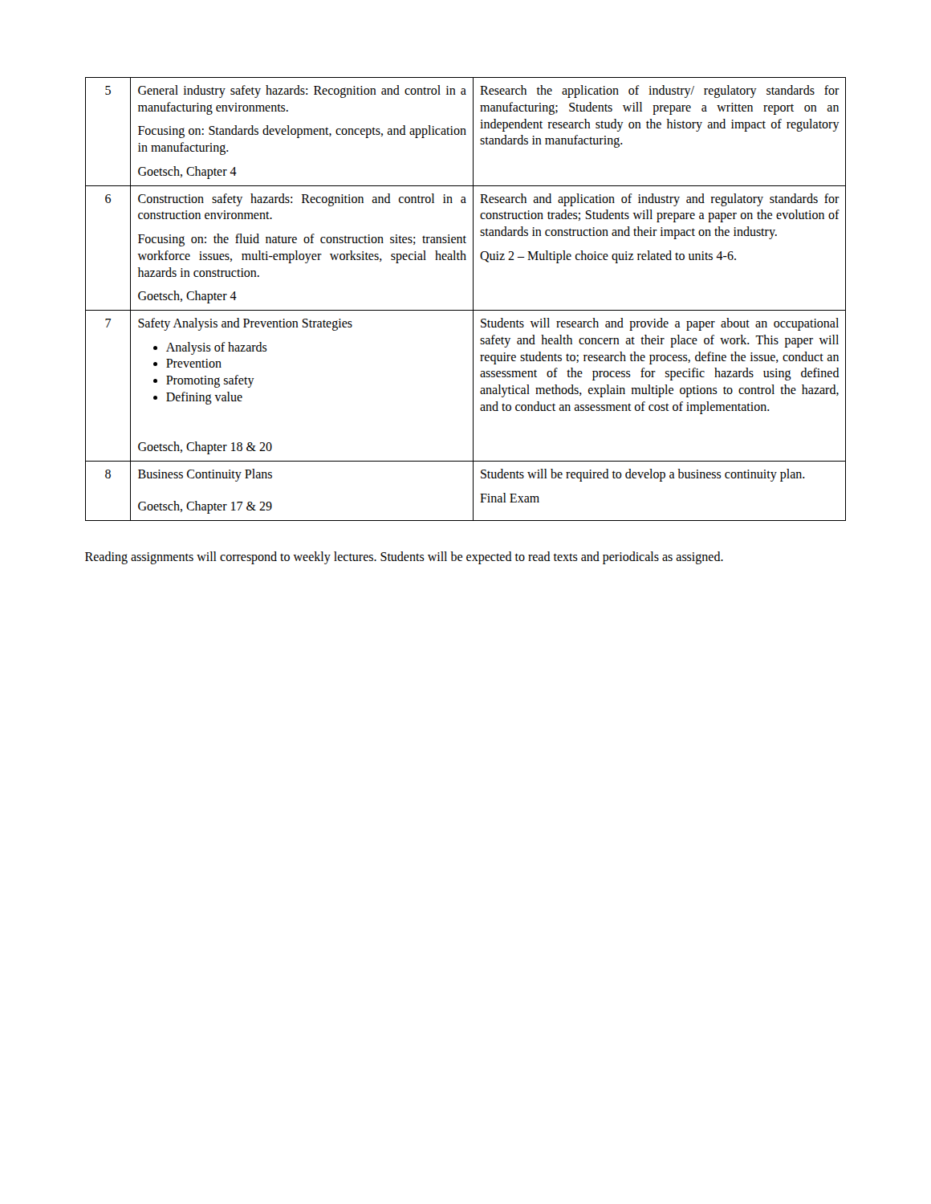| 5 | General industry safety hazards: Recognition and control in a manufacturing environments. Focusing on: Standards development, concepts, and application in manufacturing. Goetsch, Chapter 4 | Research the application of industry/ regulatory standards for manufacturing; Students will prepare a written report on an independent research study on the history and impact of regulatory standards in manufacturing. |
| 6 | Construction safety hazards: Recognition and control in a construction environment. Focusing on: the fluid nature of construction sites; transient workforce issues, multi-employer worksites, special health hazards in construction. Goetsch, Chapter 4 | Research and application of industry and regulatory standards for construction trades; Students will prepare a paper on the evolution of standards in construction and their impact on the industry. Quiz 2 – Multiple choice quiz related to units 4-6. |
| 7 | Safety Analysis and Prevention Strategies Analysis of hazards Prevention Promoting safety Defining value Goetsch, Chapter 18 & 20 | Students will research and provide a paper about an occupational safety and health concern at their place of work. This paper will require students to; research the process, define the issue, conduct an assessment of the process for specific hazards using defined analytical methods, explain multiple options to control the hazard, and to conduct an assessment of cost of implementation. |
| 8 | Business Continuity Plans Goetsch, Chapter 17 & 29 | Students will be required to develop a business continuity plan. Final Exam |
Reading assignments will correspond to weekly lectures. Students will be expected to read texts and periodicals as assigned.